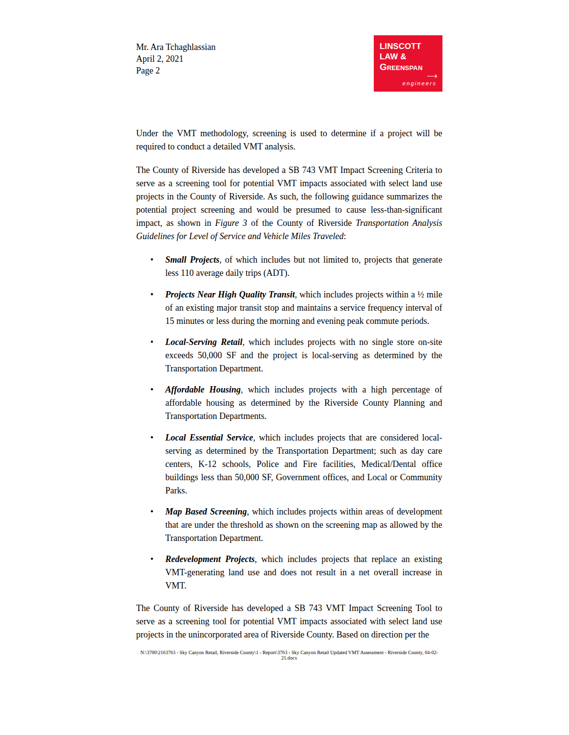Mr. Ara Tchaghlassian
April 2, 2021
Page 2
Linscott
Law &
Greenspan
⟶
engineers
Under the VMT methodology, screening is used to determine if a project will be required to conduct a detailed VMT analysis.
The County of Riverside has developed a SB 743 VMT Impact Screening Criteria to serve as a screening tool for potential VMT impacts associated with select land use projects in the County of Riverside. As such, the following guidance summarizes the potential project screening and would be presumed to cause less-than-significant impact, as shown in Figure 3 of the County of Riverside Transportation Analysis Guidelines for Level of Service and Vehicle Miles Traveled:
Small Projects, of which includes but not limited to, projects that generate less 110 average daily trips (ADT).
Projects Near High Quality Transit, which includes projects within a ½ mile of an existing major transit stop and maintains a service frequency interval of 15 minutes or less during the morning and evening peak commute periods.
Local-Serving Retail, which includes projects with no single store on-site exceeds 50,000 SF and the project is local-serving as determined by the Transportation Department.
Affordable Housing, which includes projects with a high percentage of affordable housing as determined by the Riverside County Planning and Transportation Departments.
Local Essential Service, which includes projects that are considered local-serving as determined by the Transportation Department; such as day care centers, K-12 schools, Police and Fire facilities, Medical/Dental office buildings less than 50,000 SF, Government offices, and Local or Community Parks.
Map Based Screening, which includes projects within areas of development that are under the threshold as shown on the screening map as allowed by the Transportation Department.
Redevelopment Projects, which includes projects that replace an existing VMT-generating land use and does not result in a net overall increase in VMT.
The County of Riverside has developed a SB 743 VMT Impact Screening Tool to serve as a screening tool for potential VMT impacts associated with select land use projects in the unincorporated area of Riverside County. Based on direction per the
N:\3700\2163763 - Sky Canyon Retail, Riverside County\1 - Report\3763 - Sky Canyon Retail Updated VMT Assessment - Riverside County, 04-02-21.docx